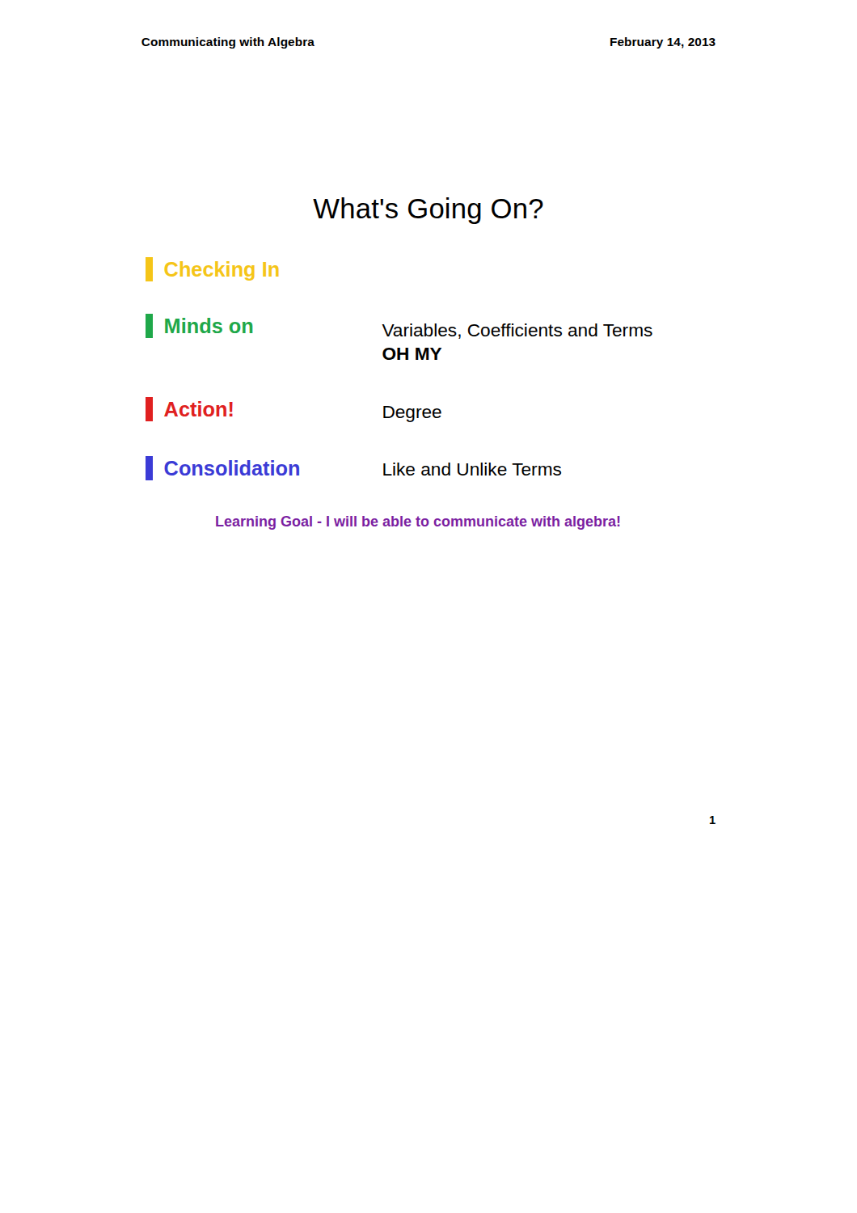Communicating with Algebra February 14, 2013
What's Going On?
Checking In
Minds on
Variables, Coefficients and Terms
OH MY
Action!
Degree
Consolidation
Like and Unlike Terms
Learning Goal - I will be able to communicate with algebra!
1